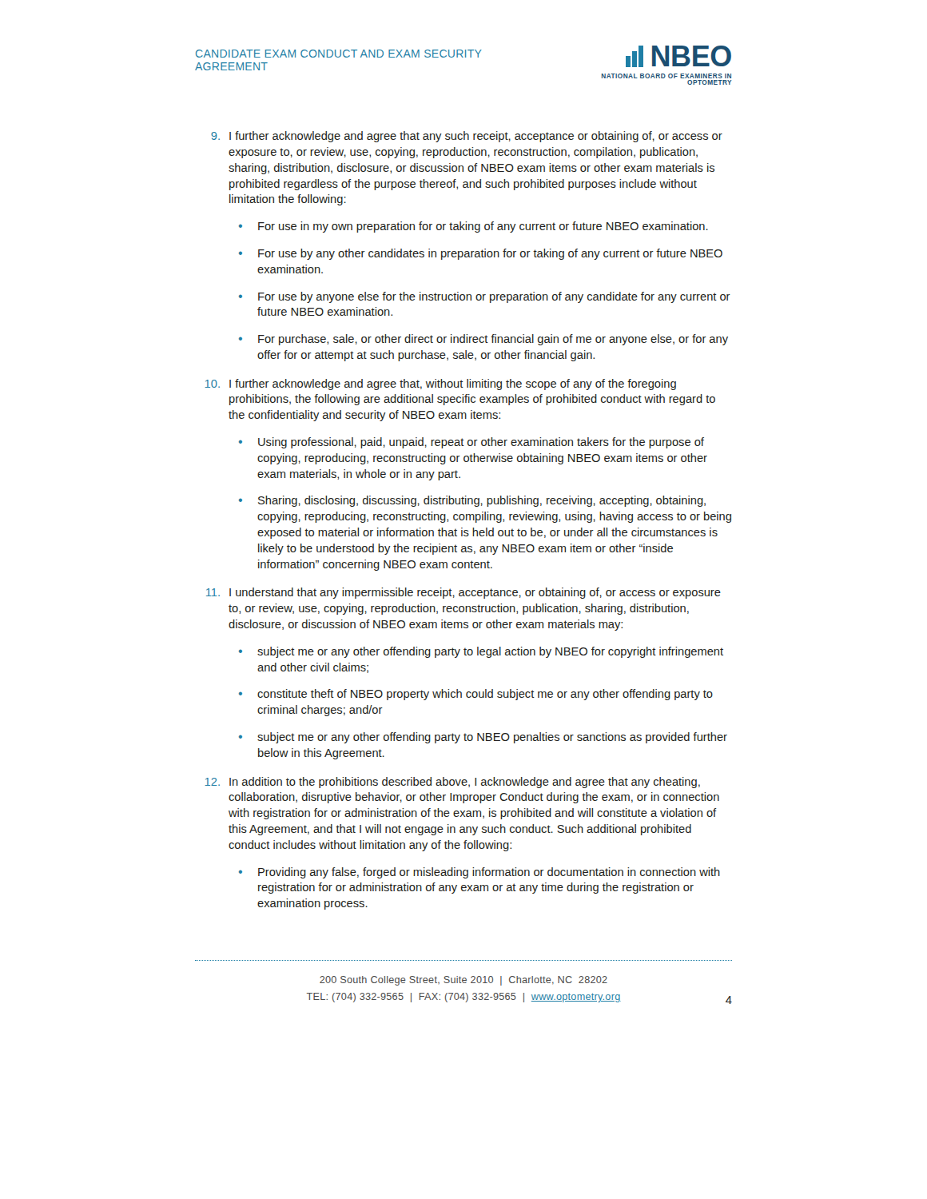CANDIDATE EXAM CONDUCT AND EXAM SECURITY AGREEMENT
NBEO
NATIONAL BOARD OF EXAMINERS IN OPTOMETRY
I further acknowledge and agree that any such receipt, acceptance or obtaining of, or access or exposure to, or review, use, copying, reproduction, reconstruction, compilation, publication, sharing, distribution, disclosure, or discussion of NBEO exam items or other exam materials is prohibited regardless of the purpose thereof, and such prohibited purposes include without limitation the following:
For use in my own preparation for or taking of any current or future NBEO examination.
For use by any other candidates in preparation for or taking of any current or future NBEO examination.
For use by anyone else for the instruction or preparation of any candidate for any current or future NBEO examination.
For purchase, sale, or other direct or indirect financial gain of me or anyone else, or for any offer for or attempt at such purchase, sale, or other financial gain.
I further acknowledge and agree that, without limiting the scope of any of the foregoing prohibitions, the following are additional specific examples of prohibited conduct with regard to the confidentiality and security of NBEO exam items:
Using professional, paid, unpaid, repeat or other examination takers for the purpose of copying, reproducing, reconstructing or otherwise obtaining NBEO exam items or other exam materials, in whole or in any part.
Sharing, disclosing, discussing, distributing, publishing, receiving, accepting, obtaining, copying, reproducing, reconstructing, compiling, reviewing, using, having access to or being exposed to material or information that is held out to be, or under all the circumstances is likely to be understood by the recipient as, any NBEO exam item or other “inside information” concerning NBEO exam content.
I understand that any impermissible receipt, acceptance, or obtaining of, or access or exposure to, or review, use, copying, reproduction, reconstruction, publication, sharing, distribution, disclosure, or discussion of NBEO exam items or other exam materials may:
subject me or any other offending party to legal action by NBEO for copyright infringement and other civil claims;
constitute theft of NBEO property which could subject me or any other offending party to criminal charges; and/or
subject me or any other offending party to NBEO penalties or sanctions as provided further below in this Agreement.
In addition to the prohibitions described above, I acknowledge and agree that any cheating, collaboration, disruptive behavior, or other Improper Conduct during the exam, or in connection with registration for or administration of the exam, is prohibited and will constitute a violation of this Agreement, and that I will not engage in any such conduct. Such additional prohibited conduct includes without limitation any of the following:
Providing any false, forged or misleading information or documentation in connection with registration for or administration of any exam or at any time during the registration or examination process.
200 South College Street, Suite 2010 | Charlotte, NC 28202
TEL: (704) 332-9565 | FAX: (704) 332-9565 | www.optometry.org
4